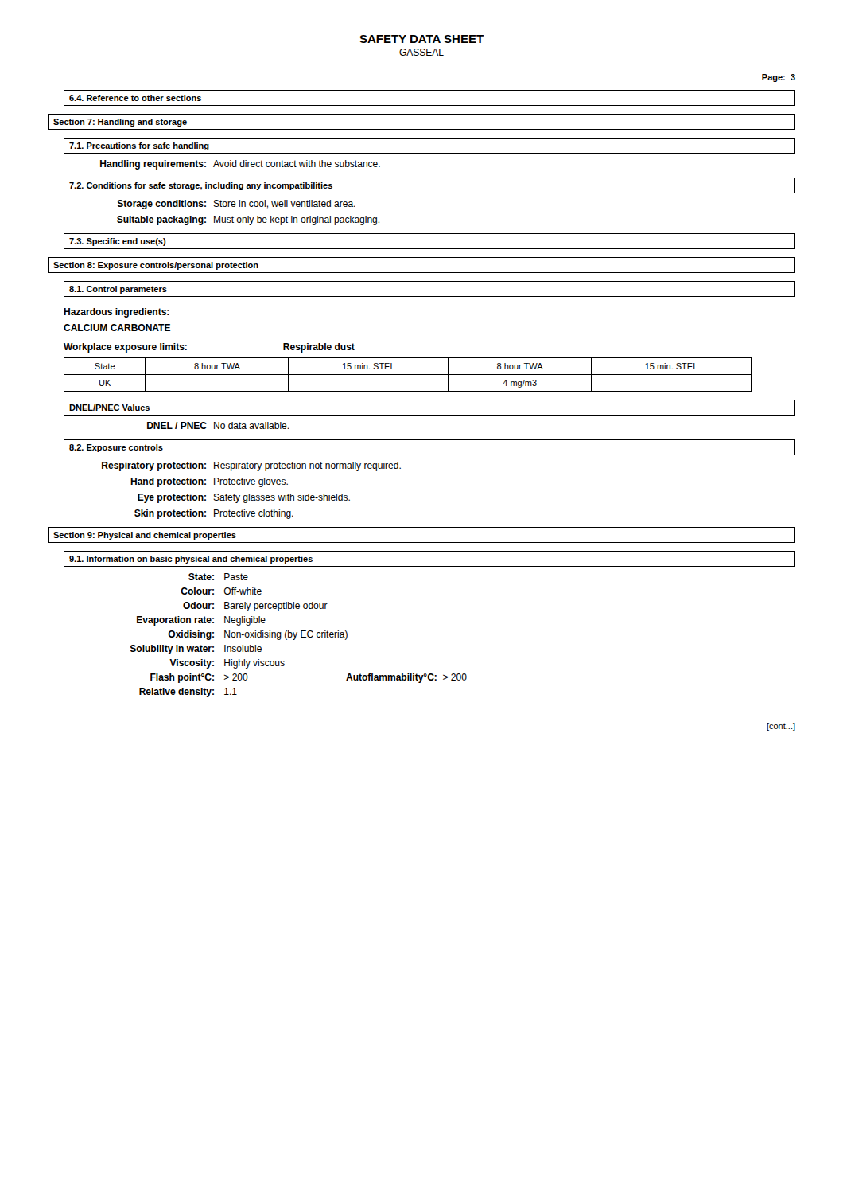SAFETY DATA SHEET
GASSEAL
Page: 3
6.4. Reference to other sections
Section 7: Handling and storage
7.1. Precautions for safe handling
Handling requirements: Avoid direct contact with the substance.
7.2. Conditions for safe storage, including any incompatibilities
Storage conditions: Store in cool, well ventilated area.
Suitable packaging: Must only be kept in original packaging.
7.3. Specific end use(s)
Section 8: Exposure controls/personal protection
8.1. Control parameters
Hazardous ingredients:
CALCIUM CARBONATE
Workplace exposure limits:Respirable dust
| State | 8 hour TWA | 15 min. STEL | 8 hour TWA | 15 min. STEL |
| UK | - | - | 4 mg/m3 | - |
DNEL/PNEC Values
DNEL / PNEC No data available.
8.2. Exposure controls
Respiratory protection: Respiratory protection not normally required.
Hand protection: Protective gloves.
Eye protection: Safety glasses with side-shields.
Skin protection: Protective clothing.
Section 9: Physical and chemical properties
9.1. Information on basic physical and chemical properties
State: Paste
Colour: Off-white
Odour: Barely perceptible odour
Evaporation rate: Negligible
Oxidising: Non-oxidising (by EC criteria)
Solubility in water: Insoluble
Viscosity: Highly viscous
Flash point°C: > 200 Autoflammability°C: > 200
Relative density: 1.1
[cont...]